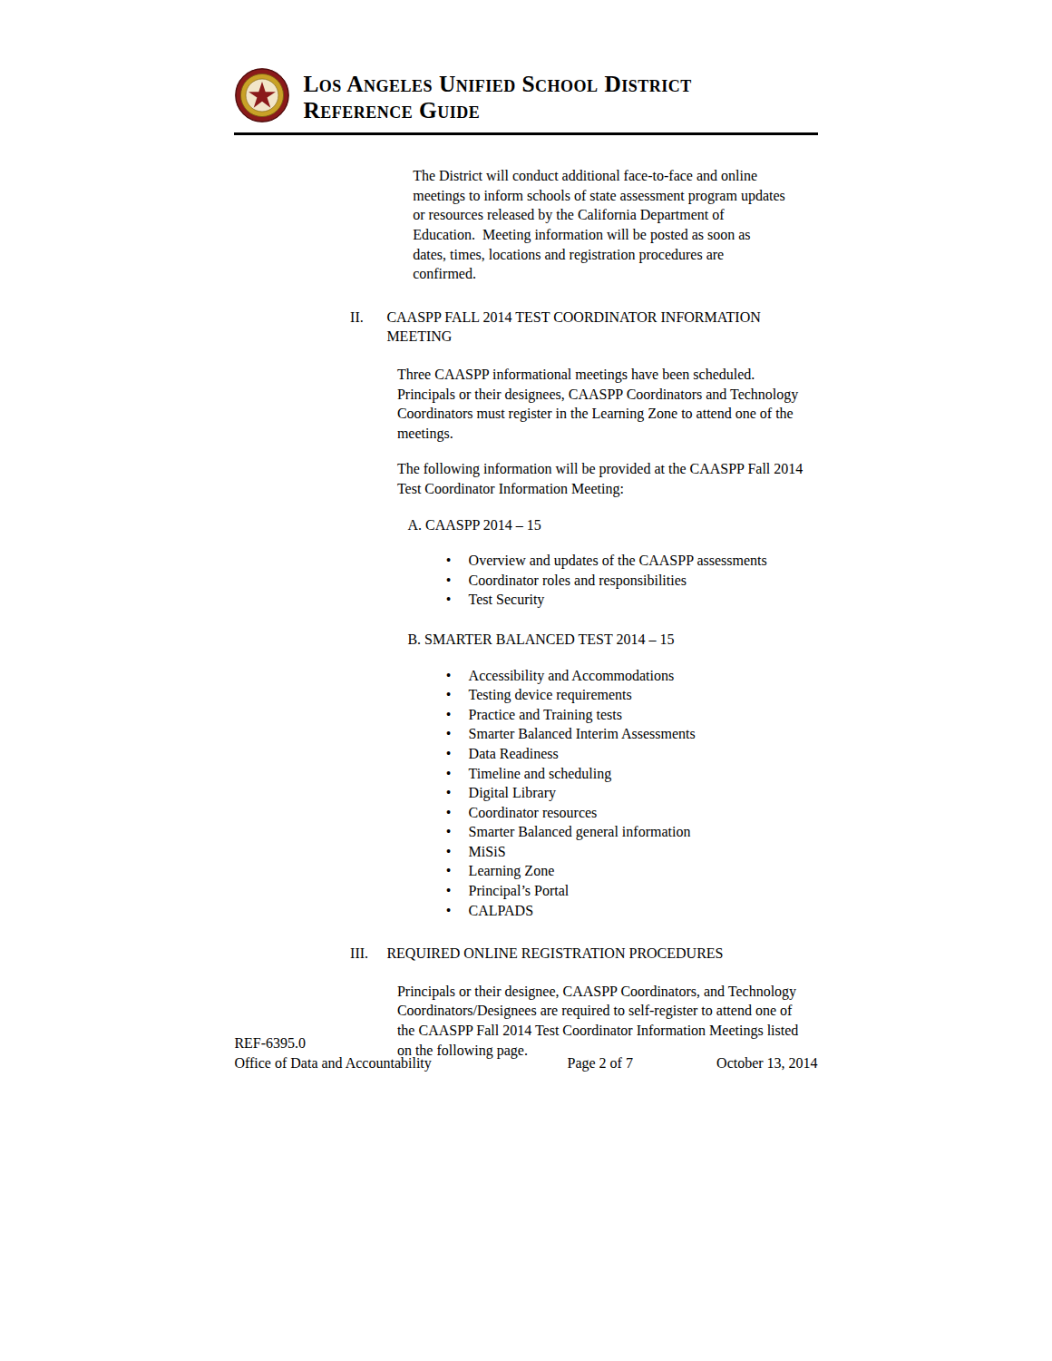Los Angeles Unified School District
Reference Guide
The District will conduct additional face-to-face and online meetings to inform schools of state assessment program updates or resources released by the California Department of Education. Meeting information will be posted as soon as dates, times, locations and registration procedures are confirmed.
II.
CAASPP FALL 2014 TEST COORDINATOR INFORMATION MEETING
Three CAASPP informational meetings have been scheduled. Principals or their designees, CAASPP Coordinators and Technology Coordinators must register in the Learning Zone to attend one of the meetings.
The following information will be provided at the CAASPP Fall 2014 Test Coordinator Information Meeting:
A. CAASPP 2014 – 15
Overview and updates of the CAASPP assessments
Coordinator roles and responsibilities
Test Security
B. SMARTER BALANCED TEST 2014 – 15
Accessibility and Accommodations
Testing device requirements
Practice and Training tests
Smarter Balanced Interim Assessments
Data Readiness
Timeline and scheduling
Digital Library
Coordinator resources
Smarter Balanced general information
MiSiS
Learning Zone
Principal’s Portal
CALPADS
III.
REQUIRED ONLINE REGISTRATION PROCEDURES
Principals or their designee, CAASPP Coordinators, and Technology Coordinators/Designees are required to self-register to attend one of the CAASPP Fall 2014 Test Coordinator Information Meetings listed on the following page.
REF-6395.0
Office of Data and Accountability Page 2 of 7 October 13, 2014